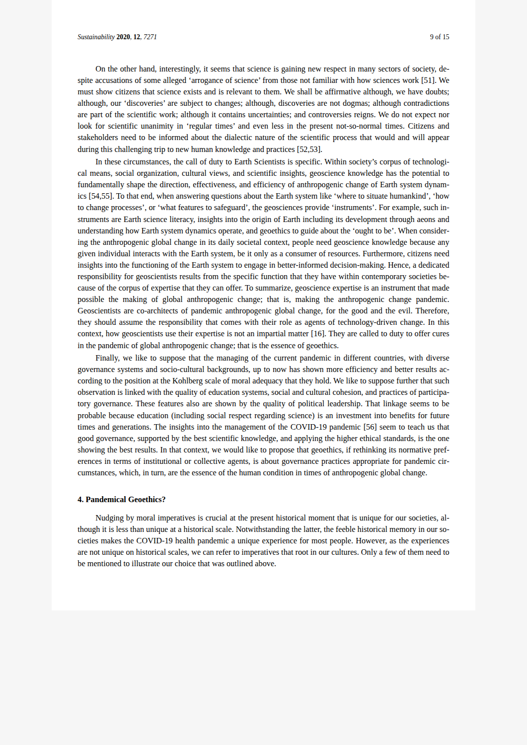Sustainability 2020, 12, 7271 9 of 15
On the other hand, interestingly, it seems that science is gaining new respect in many sectors of society, despite accusations of some alleged ‘arrogance of science’ from those not familiar with how sciences work [51]. We must show citizens that science exists and is relevant to them. We shall be affirmative although, we have doubts; although, our ‘discoveries’ are subject to changes; although, discoveries are not dogmas; although contradictions are part of the scientific work; although it contains uncertainties; and controversies reigns. We do not expect nor look for scientific unanimity in ‘regular times’ and even less in the present not-so-normal times. Citizens and stakeholders need to be informed about the dialectic nature of the scientific process that would and will appear during this challenging trip to new human knowledge and practices [52,53].
In these circumstances, the call of duty to Earth Scientists is specific. Within society’s corpus of technological means, social organization, cultural views, and scientific insights, geoscience knowledge has the potential to fundamentally shape the direction, effectiveness, and efficiency of anthropogenic change of Earth system dynamics [54,55]. To that end, when answering questions about the Earth system like ‘where to situate humankind’, ‘how to change processes’, or ‘what features to safeguard’, the geosciences provide ‘instruments’. For example, such instruments are Earth science literacy, insights into the origin of Earth including its development through aeons and understanding how Earth system dynamics operate, and geoethics to guide about the ‘ought to be’. When considering the anthropogenic global change in its daily societal context, people need geoscience knowledge because any given individual interacts with the Earth system, be it only as a consumer of resources. Furthermore, citizens need insights into the functioning of the Earth system to engage in better-informed decision-making. Hence, a dedicated responsibility for geoscientists results from the specific function that they have within contemporary societies because of the corpus of expertise that they can offer. To summarize, geoscience expertise is an instrument that made possible the making of global anthropogenic change; that is, making the anthropogenic change pandemic. Geoscientists are co-architects of pandemic anthropogenic global change, for the good and the evil. Therefore, they should assume the responsibility that comes with their role as agents of technology-driven change. In this context, how geoscientists use their expertise is not an impartial matter [16]. They are called to duty to offer cures in the pandemic of global anthropogenic change; that is the essence of geoethics.
Finally, we like to suppose that the managing of the current pandemic in different countries, with diverse governance systems and socio-cultural backgrounds, up to now has shown more efficiency and better results according to the position at the Kohlberg scale of moral adequacy that they hold. We like to suppose further that such observation is linked with the quality of education systems, social and cultural cohesion, and practices of participatory governance. These features also are shown by the quality of political leadership. That linkage seems to be probable because education (including social respect regarding science) is an investment into benefits for future times and generations. The insights into the management of the COVID-19 pandemic [56] seem to teach us that good governance, supported by the best scientific knowledge, and applying the higher ethical standards, is the one showing the best results. In that context, we would like to propose that geoethics, if rethinking its normative preferences in terms of institutional or collective agents, is about governance practices appropriate for pandemic circumstances, which, in turn, are the essence of the human condition in times of anthropogenic global change.
4. Pandemical Geoethics?
Nudging by moral imperatives is crucial at the present historical moment that is unique for our societies, although it is less than unique at a historical scale. Notwithstanding the latter, the feeble historical memory in our societies makes the COVID-19 health pandemic a unique experience for most people. However, as the experiences are not unique on historical scales, we can refer to imperatives that root in our cultures. Only a few of them need to be mentioned to illustrate our choice that was outlined above.